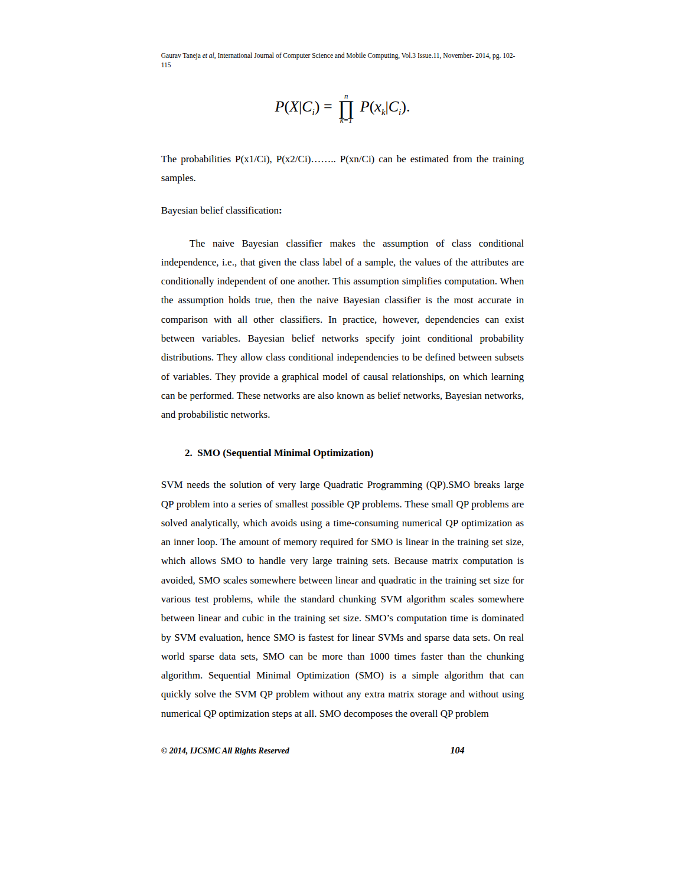Gaurav Taneja et al, International Journal of Computer Science and Mobile Computing, Vol.3 Issue.11, November- 2014, pg. 102-115
P(X|Ci) = n ∏ k=1 P(xk|Ci).
The probabilities P(x1/Ci), P(x2/Ci)…….. P(xn/Ci) can be estimated from the training samples.
Bayesian belief classification:
The naive Bayesian classifier makes the assumption of class conditional independence, i.e., that given the class label of a sample, the values of the attributes are conditionally independent of one another. This assumption simplifies computation. When the assumption holds true, then the naive Bayesian classifier is the most accurate in comparison with all other classifiers. In practice, however, dependencies can exist between variables. Bayesian belief networks specify joint conditional probability distributions. They allow class conditional independencies to be defined between subsets of variables. They provide a graphical model of causal relationships, on which learning can be performed. These networks are also known as belief networks, Bayesian networks, and probabilistic networks.
2. SMO (Sequential Minimal Optimization)
SVM needs the solution of very large Quadratic Programming (QP).SMO breaks large QP problem into a series of smallest possible QP problems. These small QP problems are solved analytically, which avoids using a time-consuming numerical QP optimization as an inner loop. The amount of memory required for SMO is linear in the training set size, which allows SMO to handle very large training sets. Because matrix computation is avoided, SMO scales somewhere between linear and quadratic in the training set size for various test problems, while the standard chunking SVM algorithm scales somewhere between linear and cubic in the training set size. SMO’s computation time is dominated by SVM evaluation, hence SMO is fastest for linear SVMs and sparse data sets. On real world sparse data sets, SMO can be more than 1000 times faster than the chunking algorithm. Sequential Minimal Optimization (SMO) is a simple algorithm that can quickly solve the SVM QP problem without any extra matrix storage and without using numerical QP optimization steps at all. SMO decomposes the overall QP problem
© 2014, IJCSMC All Rights Reserved
104